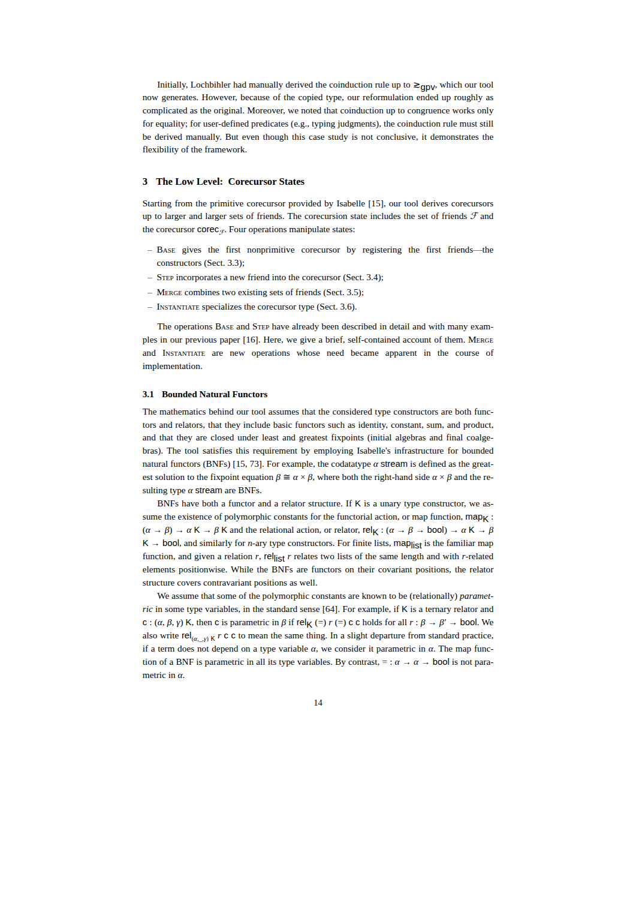Initially, Lochbihler had manually derived the coinduction rule up to ≳gpv, which our tool now generates. However, because of the copied type, our reformulation ended up roughly as complicated as the original. Moreover, we noted that coinduction up to congruence works only for equality; for user-defined predicates (e.g., typing judgments), the coinduction rule must still be derived manually. But even though this case study is not conclusive, it demonstrates the flexibility of the framework.
3 The Low Level: Corecursor States
Starting from the primitive corecursor provided by Isabelle [15], our tool derives corecursors up to larger and larger sets of friends. The corecursion state includes the set of friends ℱ and the corecursor corecℱ. Four operations manipulate states:
Base gives the first nonprimitive corecursor by registering the first friends—the constructors (Sect. 3.3);
Step incorporates a new friend into the corecursor (Sect. 3.4);
Merge combines two existing sets of friends (Sect. 3.5);
Instantiate specializes the corecursor type (Sect. 3.6).
The operations Base and Step have already been described in detail and with many examples in our previous paper [16]. Here, we give a brief, self-contained account of them. Merge and Instantiate are new operations whose need became apparent in the course of implementation.
3.1 Bounded Natural Functors
The mathematics behind our tool assumes that the considered type constructors are both functors and relators, that they include basic functors such as identity, constant, sum, and product, and that they are closed under least and greatest fixpoints (initial algebras and final coalgebras). The tool satisfies this requirement by employing Isabelle's infrastructure for bounded natural functors (BNFs) [15, 73]. For example, the codatatype α stream is defined as the greatest solution to the fixpoint equation β ≅ α × β, where both the right-hand side α × β and the resulting type α stream are BNFs.
BNFs have both a functor and a relator structure. If K is a unary type constructor, we assume the existence of polymorphic constants for the functorial action, or map function, mapK : (α → β) → α K → β K and the relational action, or relator, relK : (α → β → bool) → α K → β K → bool, and similarly for n-ary type constructors. For finite lists, maplist is the familiar map function, and given a relation r, rellist r relates two lists of the same length and with r-related elements positionwise. While the BNFs are functors on their covariant positions, the relator structure covers contravariant positions as well.
We assume that some of the polymorphic constants are known to be (relationally) parametric in some type variables, in the standard sense [64]. For example, if K is a ternary relator and c : (α, β, γ) K, then c is parametric in β if relK (=) r (=) c c holds for all r : β → β′ → bool. We also write rel(α,_,γ) K r c c to mean the same thing. In a slight departure from standard practice, if a term does not depend on a type variable α, we consider it parametric in α. The map function of a BNF is parametric in all its type variables. By contrast, = : α → α → bool is not parametric in α.
14